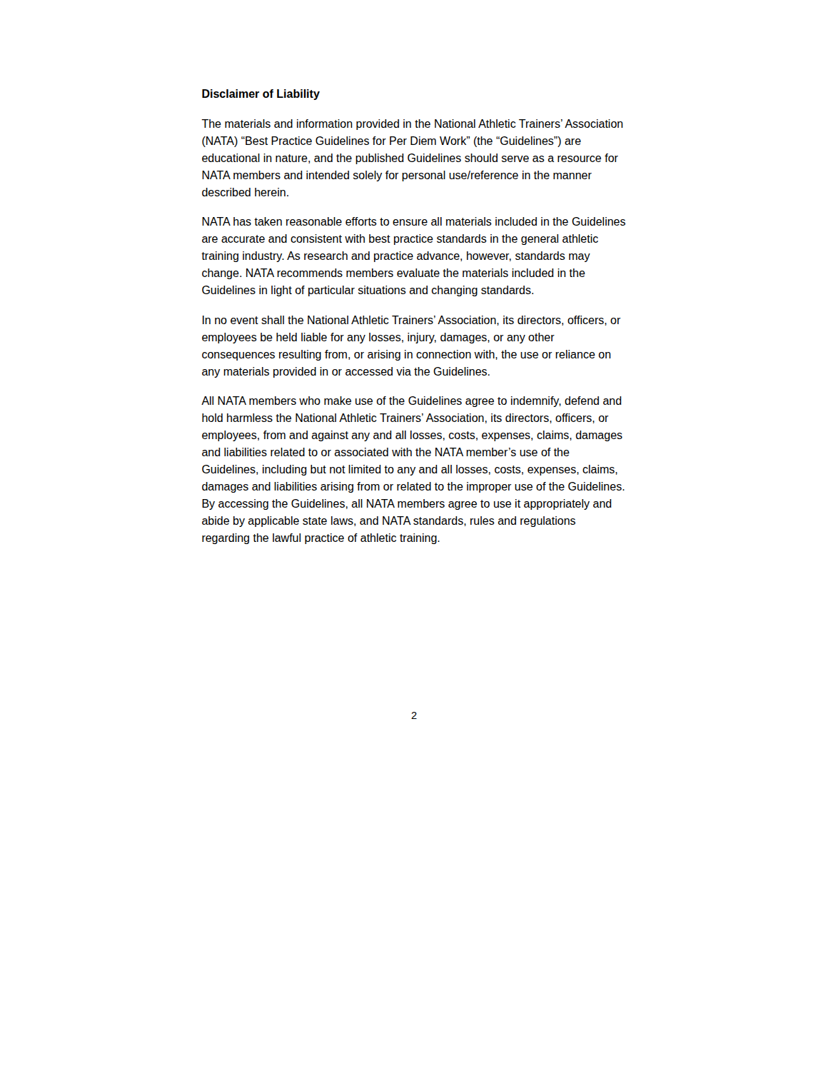Disclaimer of Liability
The materials and information provided in the National Athletic Trainers’ Association (NATA) “Best Practice Guidelines for Per Diem Work” (the “Guidelines”) are educational in nature, and the published Guidelines should serve as a resource for NATA members and intended solely for personal use/reference in the manner described herein.
NATA has taken reasonable efforts to ensure all materials included in the Guidelines are accurate and consistent with best practice standards in the general athletic training industry. As research and practice advance, however, standards may change. NATA recommends members evaluate the materials included in the Guidelines in light of particular situations and changing standards.
In no event shall the National Athletic Trainers’ Association, its directors, officers, or employees be held liable for any losses, injury, damages, or any other consequences resulting from, or arising in connection with, the use or reliance on any materials provided in or accessed via the Guidelines.
All NATA members who make use of the Guidelines agree to indemnify, defend and hold harmless the National Athletic Trainers’ Association, its directors, officers, or employees, from and against any and all losses, costs, expenses, claims, damages and liabilities related to or associated with the NATA member’s use of the Guidelines, including but not limited to any and all losses, costs, expenses, claims, damages and liabilities arising from or related to the improper use of the Guidelines. By accessing the Guidelines, all NATA members agree to use it appropriately and abide by applicable state laws, and NATA standards, rules and regulations regarding the lawful practice of athletic training.
2